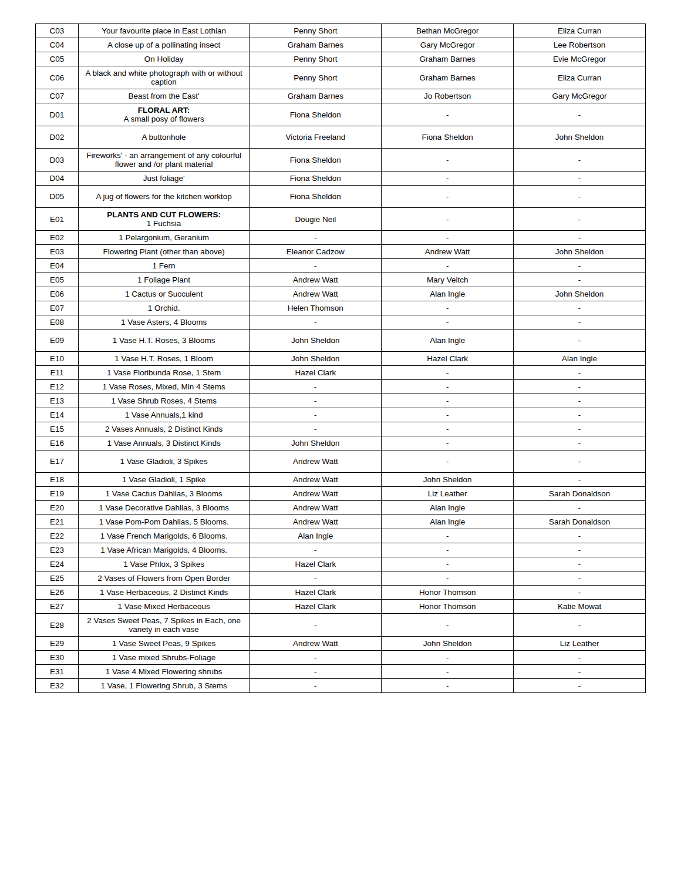| C03 | Your favourite place in East Lothian | Penny Short | Bethan McGregor | Eliza Curran |
| C04 | A close up of a pollinating insect | Graham Barnes | Gary McGregor | Lee Robertson |
| C05 | On Holiday | Penny Short | Graham Barnes | Evie McGregor |
| C06 | A black and white photograph with or without caption | Penny Short | Graham Barnes | Eliza Curran |
| C07 | Beast from the East' | Graham Barnes | Jo Robertson | Gary McGregor |
| D01 | FLORAL ART: A small posy of flowers | Fiona Sheldon | - | - |
| D02 | A buttonhole | Victoria Freeland | Fiona Sheldon | John Sheldon |
| D03 | Fireworks' - an arrangement of any colourful flower and /or plant material | Fiona Sheldon | - | - |
| D04 | Just foliage' | Fiona Sheldon | - | - |
| D05 | A jug of flowers for the kitchen worktop | Fiona Sheldon | - | - |
| E01 | PLANTS AND CUT FLOWERS: 1 Fuchsia | Dougie Neil | - | - |
| E02 | 1 Pelargonium, Geranium | - | - | - |
| E03 | Flowering Plant (other than above) | Eleanor Cadzow | Andrew Watt | John Sheldon |
| E04 | 1 Fern | - | - | - |
| E05 | 1 Foliage Plant | Andrew Watt | Mary Veitch | - |
| E06 | 1 Cactus or Succulent | Andrew Watt | Alan Ingle | John Sheldon |
| E07 | 1 Orchid. | Helen Thomson | - | - |
| E08 | 1 Vase Asters, 4 Blooms | - | - | - |
| E09 | 1 Vase H.T. Roses, 3 Blooms | John Sheldon | Alan Ingle | - |
| E10 | 1 Vase H.T. Roses, 1 Bloom | John Sheldon | Hazel Clark | Alan Ingle |
| E11 | 1 Vase Floribunda Rose, 1 Stem | Hazel Clark | - | - |
| E12 | 1 Vase Roses, Mixed, Min 4 Stems | - | - | - |
| E13 | 1 Vase Shrub Roses, 4 Stems | - | - | - |
| E14 | 1 Vase Annuals,1 kind | - | - | - |
| E15 | 2 Vases Annuals, 2 Distinct Kinds | - | - | - |
| E16 | 1 Vase Annuals, 3 Distinct Kinds | John Sheldon | - | - |
| E17 | 1 Vase Gladioli, 3 Spikes | Andrew Watt | - | - |
| E18 | 1 Vase Gladioli, 1 Spike | Andrew Watt | John Sheldon | - |
| E19 | 1 Vase Cactus Dahlias, 3 Blooms | Andrew Watt | Liz Leather | Sarah Donaldson |
| E20 | 1 Vase Decorative Dahlias, 3 Blooms | Andrew Watt | Alan Ingle | - |
| E21 | 1 Vase Pom-Pom Dahlias, 5 Blooms. | Andrew Watt | Alan Ingle | Sarah Donaldson |
| E22 | 1 Vase French Marigolds, 6 Blooms. | Alan Ingle | - | - |
| E23 | 1 Vase African Marigolds, 4 Blooms. | - | - | - |
| E24 | 1 Vase Phlox, 3 Spikes | Hazel Clark | - | - |
| E25 | 2 Vases of Flowers from Open Border | - | - | - |
| E26 | 1 Vase Herbaceous, 2 Distinct Kinds | Hazel Clark | Honor Thomson | - |
| E27 | 1 Vase Mixed Herbaceous | Hazel Clark | Honor Thomson | Katie Mowat |
| E28 | 2 Vases Sweet Peas, 7 Spikes in Each, one variety in each vase | - | - | - |
| E29 | 1 Vase Sweet Peas, 9 Spikes | Andrew Watt | John Sheldon | Liz Leather |
| E30 | 1 Vase mixed Shrubs-Foliage | - | - | - |
| E31 | 1 Vase 4 Mixed Flowering shrubs | - | - | - |
| E32 | 1 Vase, 1 Flowering Shrub, 3 Stems | - | - | - |